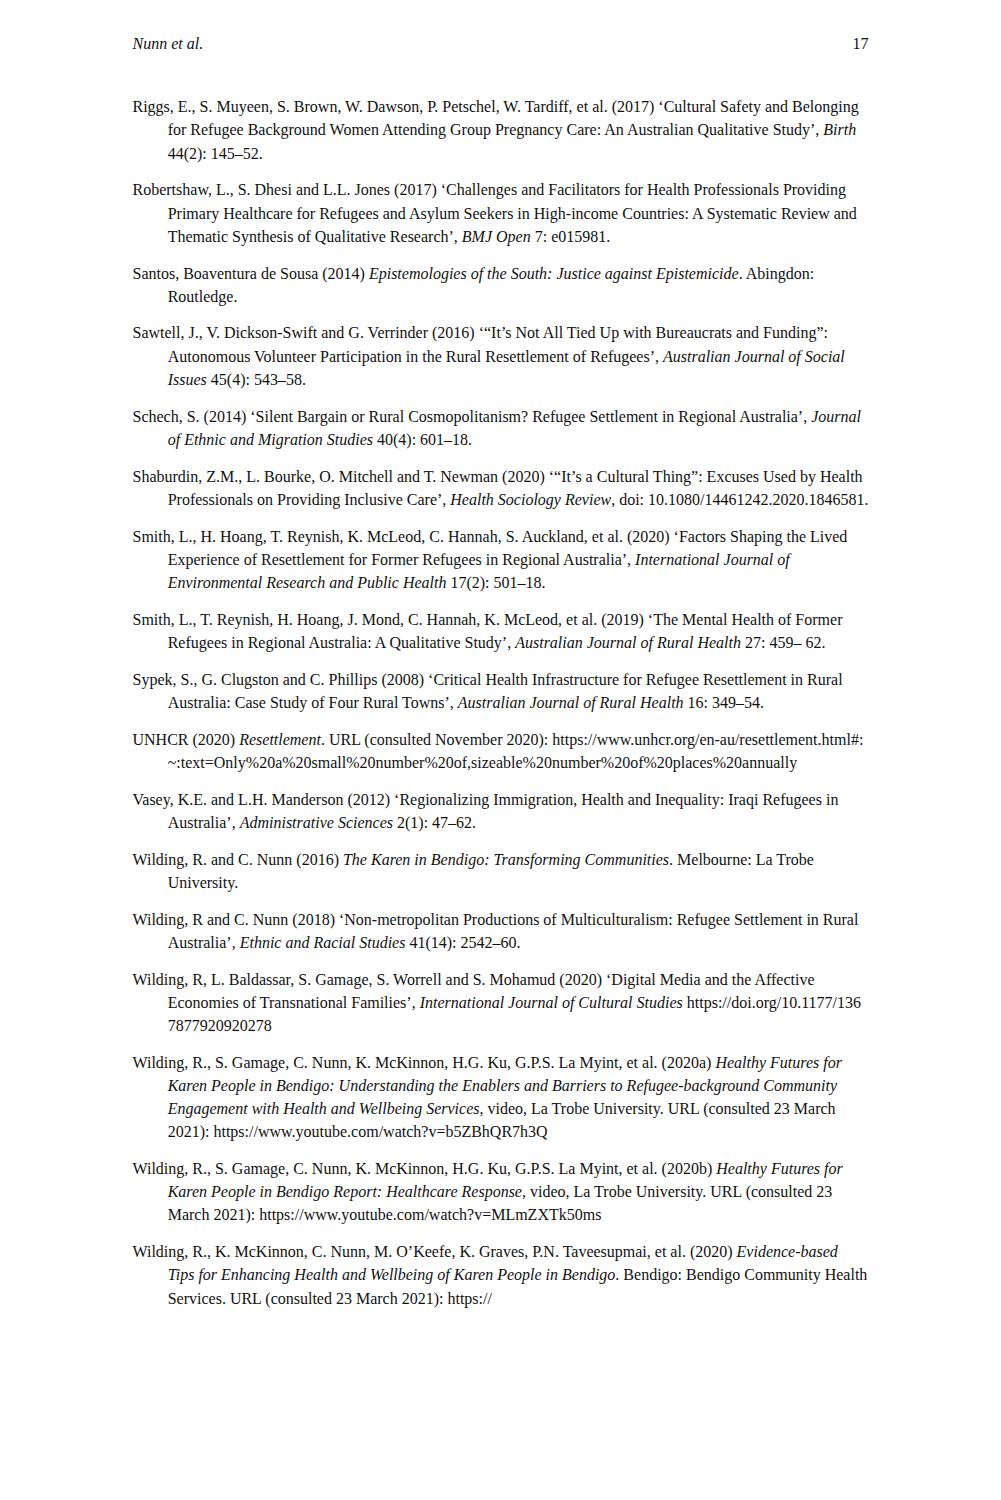Nunn et al. 17
Riggs, E., S. Muyeen, S. Brown, W. Dawson, P. Petschel, W. Tardiff, et al. (2017) ‘Cultural Safety and Belonging for Refugee Background Women Attending Group Pregnancy Care: An Australian Qualitative Study’, Birth 44(2): 145–52.
Robertshaw, L., S. Dhesi and L.L. Jones (2017) ‘Challenges and Facilitators for Health Professionals Providing Primary Healthcare for Refugees and Asylum Seekers in High-income Countries: A Systematic Review and Thematic Synthesis of Qualitative Research’, BMJ Open 7: e015981.
Santos, Boaventura de Sousa (2014) Epistemologies of the South: Justice against Epistemicide. Abingdon: Routledge.
Sawtell, J., V. Dickson-Swift and G. Verrinder (2016) ‘“It’s Not All Tied Up with Bureaucrats and Funding”: Autonomous Volunteer Participation in the Rural Resettlement of Refugees’, Australian Journal of Social Issues 45(4): 543–58.
Schech, S. (2014) ‘Silent Bargain or Rural Cosmopolitanism? Refugee Settlement in Regional Australia’, Journal of Ethnic and Migration Studies 40(4): 601–18.
Shaburdin, Z.M., L. Bourke, O. Mitchell and T. Newman (2020) ‘“It’s a Cultural Thing”: Excuses Used by Health Professionals on Providing Inclusive Care’, Health Sociology Review, doi: 10.1080/14461242.2020.1846581.
Smith, L., H. Hoang, T. Reynish, K. McLeod, C. Hannah, S. Auckland, et al. (2020) ‘Factors Shaping the Lived Experience of Resettlement for Former Refugees in Regional Australia’, International Journal of Environmental Research and Public Health 17(2): 501–18.
Smith, L., T. Reynish, H. Hoang, J. Mond, C. Hannah, K. McLeod, et al. (2019) ‘The Mental Health of Former Refugees in Regional Australia: A Qualitative Study’, Australian Journal of Rural Health 27: 459– 62.
Sypek, S., G. Clugston and C. Phillips (2008) ‘Critical Health Infrastructure for Refugee Resettlement in Rural Australia: Case Study of Four Rural Towns’, Australian Journal of Rural Health 16: 349–54.
UNHCR (2020) Resettlement. URL (consulted November 2020): https://www.unhcr.org/en-au/resettlement.html#:~:text=Only%20a%20small%20number%20of,sizeable%20number%20of%20places%20annually
Vasey, K.E. and L.H. Manderson (2012) ‘Regionalizing Immigration, Health and Inequality: Iraqi Refugees in Australia’, Administrative Sciences 2(1): 47–62.
Wilding, R. and C. Nunn (2016) The Karen in Bendigo: Transforming Communities. Melbourne: La Trobe University.
Wilding, R and C. Nunn (2018) ‘Non-metropolitan Productions of Multiculturalism: Refugee Settlement in Rural Australia’, Ethnic and Racial Studies 41(14): 2542–60.
Wilding, R, L. Baldassar, S. Gamage, S. Worrell and S. Mohamud (2020) ‘Digital Media and the Affective Economies of Transnational Families’, International Journal of Cultural Studies https://doi.org/10.1177/1367877920920278
Wilding, R., S. Gamage, C. Nunn, K. McKinnon, H.G. Ku, G.P.S. La Myint, et al. (2020a) Healthy Futures for Karen People in Bendigo: Understanding the Enablers and Barriers to Refugee-background Community Engagement with Health and Wellbeing Services, video, La Trobe University. URL (consulted 23 March 2021): https://www.youtube.com/watch?v=b5ZBhQR7h3Q
Wilding, R., S. Gamage, C. Nunn, K. McKinnon, H.G. Ku, G.P.S. La Myint, et al. (2020b) Healthy Futures for Karen People in Bendigo Report: Healthcare Response, video, La Trobe University. URL (consulted 23 March 2021): https://www.youtube.com/watch?v=MLmZXTk50ms
Wilding, R., K. McKinnon, C. Nunn, M. O’Keefe, K. Graves, P.N. Taveesupmai, et al. (2020) Evidence-based Tips for Enhancing Health and Wellbeing of Karen People in Bendigo. Bendigo: Bendigo Community Health Services. URL (consulted 23 March 2021): https://